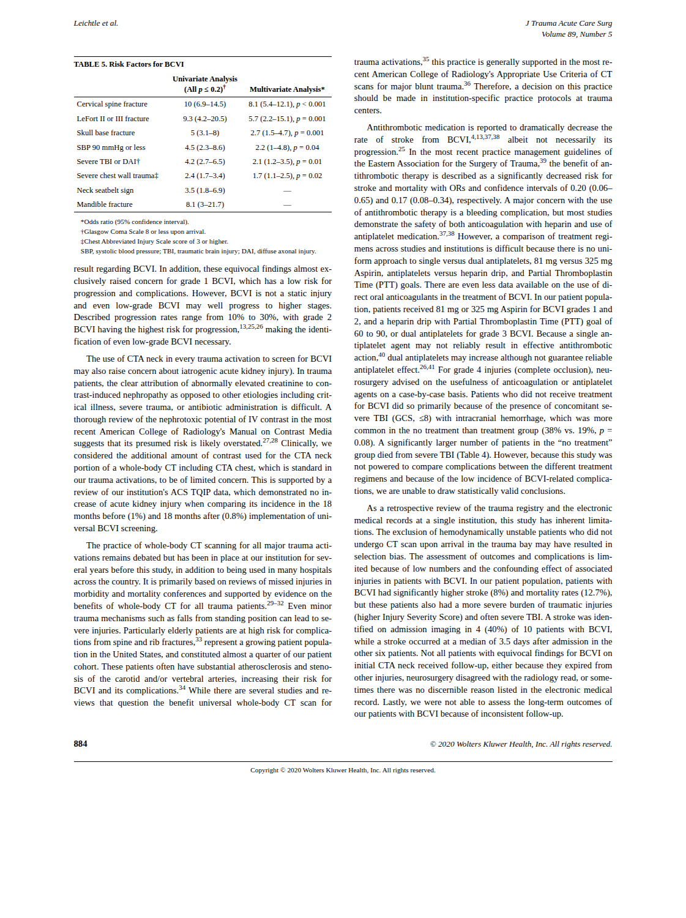Leichtle et al.
J Trauma Acute Care Surg
Volume 89, Number 5
TABLE 5. Risk Factors for BCVI
| | Univariate Analysis (All p ≤ 0.2) † | Multivariate Analysis* |
| --- | --- | --- |
| Cervical spine fracture | 10 (6.9–14.5) | 8.1 (5.4–12.1), p < 0.001 |
| LeFort II or III fracture | 9.3 (4.2–20.5) | 5.7 (2.2–15.1), p = 0.001 |
| Skull base fracture | 5 (3.1–8) | 2.7 (1.5–4.7), p = 0.001 |
| SBP 90 mmHg or less | 4.5 (2.3–8.6) | 2.2 (1–4.8), p = 0.04 |
| Severe TBI or DAI† | 4.2 (2.7–6.5) | 2.1 (1.2–3.5), p = 0.01 |
| Severe chest wall trauma‡ | 2.4 (1.7–3.4) | 1.7 (1.1–2.5), p = 0.02 |
| Neck seatbelt sign | 3.5 (1.8–6.9) | — |
| Mandible fracture | 8.1 (3–21.7) | — |
*Odds ratio (95% confidence interval).
†Glasgow Coma Scale 8 or less upon arrival.
‡Chest Abbreviated Injury Scale score of 3 or higher.
SBP, systolic blood pressure; TBI, traumatic brain injury; DAI, diffuse axonal injury.
result regarding BCVI. In addition, these equivocal findings almost exclusively raised concern for grade 1 BCVI, which has a low risk for progression and complications. However, BCVI is not a static injury and even low-grade BCVI may well progress to higher stages. Described progression rates range from 10% to 30%, with grade 2 BCVI having the highest risk for progression,13,25,26 making the identification of even low-grade BCVI necessary.
The use of CTA neck in every trauma activation to screen for BCVI may also raise concern about iatrogenic acute kidney injury). In trauma patients, the clear attribution of abnormally elevated creatinine to contrast-induced nephropathy as opposed to other etiologies including critical illness, severe trauma, or antibiotic administration is difficult. A thorough review of the nephrotoxic potential of IV contrast in the most recent American College of Radiology's Manual on Contrast Media suggests that its presumed risk is likely overstated.27,28 Clinically, we considered the additional amount of contrast used for the CTA neck portion of a whole-body CT including CTA chest, which is standard in our trauma activations, to be of limited concern. This is supported by a review of our institution's ACS TQIP data, which demonstrated no increase of acute kidney injury when comparing its incidence in the 18 months before (1%) and 18 months after (0.8%) implementation of universal BCVI screening.
The practice of whole-body CT scanning for all major trauma activations remains debated but has been in place at our institution for several years before this study, in addition to being used in many hospitals across the country. It is primarily based on reviews of missed injuries in morbidity and mortality conferences and supported by evidence on the benefits of whole-body CT for all trauma patients.29–32 Even minor trauma mechanisms such as falls from standing position can lead to severe injuries. Particularly elderly patients are at high risk for complications from spine and rib fractures,33 represent a growing patient population in the United States, and constituted almost a quarter of our patient cohort. These patients often have substantial atherosclerosis and stenosis of the carotid and/or vertebral arteries, increasing their risk for BCVI and its complications.34 While there are several studies and reviews that question the benefit universal whole-body CT scan for trauma activations,35 this practice is generally supported in the most recent American College of Radiology's Appropriate Use Criteria of CT scans for major blunt trauma.36 Therefore, a decision on this practice should be made in institution-specific practice protocols at trauma centers.
Antithrombotic medication is reported to dramatically decrease the rate of stroke from BCVI,4,13,37,38 albeit not necessarily its progression.25 In the most recent practice management guidelines of the Eastern Association for the Surgery of Trauma,39 the benefit of antithrombotic therapy is described as a significantly decreased risk for stroke and mortality with ORs and confidence intervals of 0.20 (0.06–0.65) and 0.17 (0.08–0.34), respectively. A major concern with the use of antithrombotic therapy is a bleeding complication, but most studies demonstrate the safety of both anticoagulation with heparin and use of antiplatelet medication.37,38 However, a comparison of treatment regimens across studies and institutions is difficult because there is no uniform approach to single versus dual antiplatelets, 81 mg versus 325 mg Aspirin, antiplatelets versus heparin drip, and Partial Thromboplastin Time (PTT) goals. There are even less data available on the use of direct oral anticoagulants in the treatment of BCVI. In our patient population, patients received 81 mg or 325 mg Aspirin for BCVI grades 1 and 2, and a heparin drip with Partial Thromboplastin Time (PTT) goal of 60 to 90, or dual antiplatelets for grade 3 BCVI. Because a single antiplatelet agent may not reliably result in effective antithrombotic action,40 dual antiplatelets may increase although not guarantee reliable antiplatelet effect.26,41 For grade 4 injuries (complete occlusion), neurosurgery advised on the usefulness of anticoagulation or antiplatelet agents on a case-by-case basis. Patients who did not receive treatment for BCVI did so primarily because of the presence of concomitant severe TBI (GCS, ≤8) with intracranial hemorrhage, which was more common in the no treatment than treatment group (38% vs. 19%, p = 0.08). A significantly larger number of patients in the “no treatment” group died from severe TBI (Table 4). However, because this study was not powered to compare complications between the different treatment regimens and because of the low incidence of BCVI-related complications, we are unable to draw statistically valid conclusions.
As a retrospective review of the trauma registry and the electronic medical records at a single institution, this study has inherent limitations. The exclusion of hemodynamically unstable patients who did not undergo CT scan upon arrival in the trauma bay may have resulted in selection bias. The assessment of outcomes and complications is limited because of low numbers and the confounding effect of associated injuries in patients with BCVI. In our patient population, patients with BCVI had significantly higher stroke (8%) and mortality rates (12.7%), but these patients also had a more severe burden of traumatic injuries (higher Injury Severity Score) and often severe TBI. A stroke was identified on admission imaging in 4 (40%) of 10 patients with BCVI, while a stroke occurred at a median of 3.5 days after admission in the other six patients. Not all patients with equivocal findings for BCVI on initial CTA neck received follow-up, either because they expired from other injuries, neurosurgery disagreed with the radiology read, or sometimes there was no discernible reason listed in the electronic medical record. Lastly, we were not able to assess the long-term outcomes of our patients with BCVI because of inconsistent follow-up.
884
© 2020 Wolters Kluwer Health, Inc. All rights reserved.
Copyright © 2020 Wolters Kluwer Health, Inc. All rights reserved.